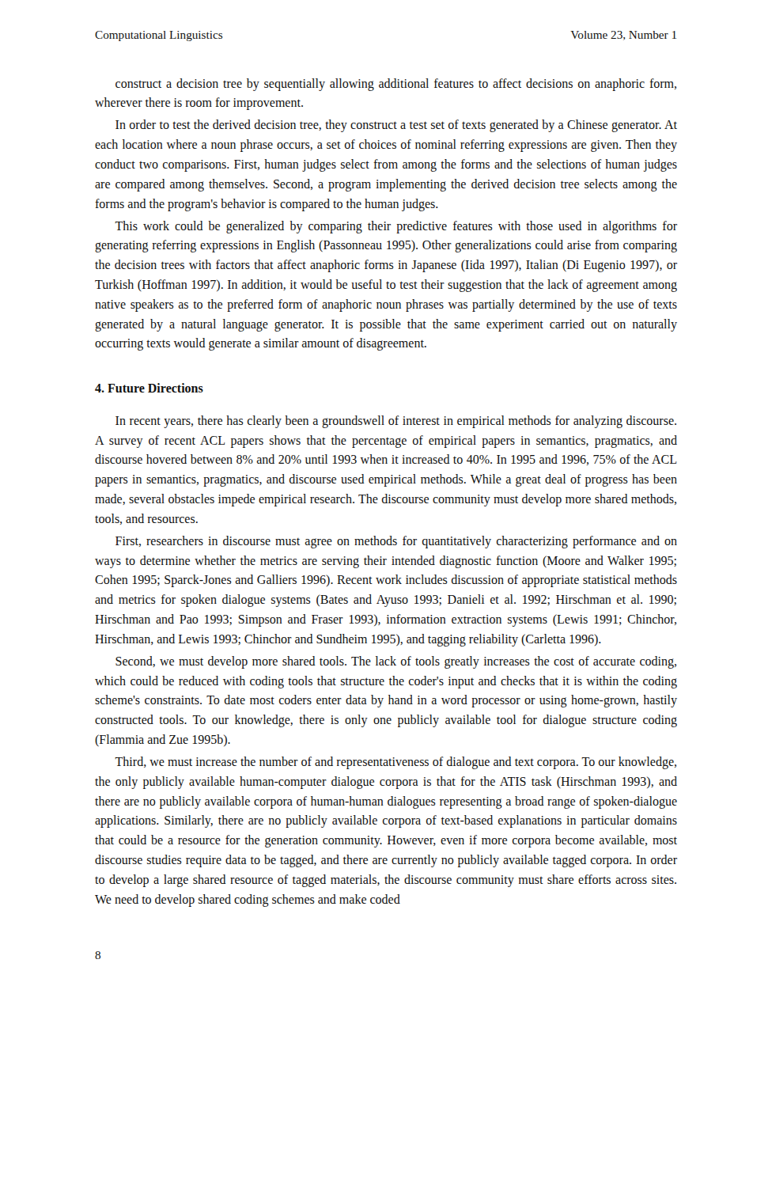Computational Linguistics Volume 23, Number 1
construct a decision tree by sequentially allowing additional features to affect decisions on anaphoric form, wherever there is room for improvement.
In order to test the derived decision tree, they construct a test set of texts generated by a Chinese generator. At each location where a noun phrase occurs, a set of choices of nominal referring expressions are given. Then they conduct two comparisons. First, human judges select from among the forms and the selections of human judges are compared among themselves. Second, a program implementing the derived decision tree selects among the forms and the program's behavior is compared to the human judges.
This work could be generalized by comparing their predictive features with those used in algorithms for generating referring expressions in English (Passonneau 1995). Other generalizations could arise from comparing the decision trees with factors that affect anaphoric forms in Japanese (Iida 1997), Italian (Di Eugenio 1997), or Turkish (Hoffman 1997). In addition, it would be useful to test their suggestion that the lack of agreement among native speakers as to the preferred form of anaphoric noun phrases was partially determined by the use of texts generated by a natural language generator. It is possible that the same experiment carried out on naturally occurring texts would generate a similar amount of disagreement.
4. Future Directions
In recent years, there has clearly been a groundswell of interest in empirical methods for analyzing discourse. A survey of recent ACL papers shows that the percentage of empirical papers in semantics, pragmatics, and discourse hovered between 8% and 20% until 1993 when it increased to 40%. In 1995 and 1996, 75% of the ACL papers in semantics, pragmatics, and discourse used empirical methods. While a great deal of progress has been made, several obstacles impede empirical research. The discourse community must develop more shared methods, tools, and resources.
First, researchers in discourse must agree on methods for quantitatively characterizing performance and on ways to determine whether the metrics are serving their intended diagnostic function (Moore and Walker 1995; Cohen 1995; Sparck-Jones and Galliers 1996). Recent work includes discussion of appropriate statistical methods and metrics for spoken dialogue systems (Bates and Ayuso 1993; Danieli et al. 1992; Hirschman et al. 1990; Hirschman and Pao 1993; Simpson and Fraser 1993), information extraction systems (Lewis 1991; Chinchor, Hirschman, and Lewis 1993; Chinchor and Sundheim 1995), and tagging reliability (Carletta 1996).
Second, we must develop more shared tools. The lack of tools greatly increases the cost of accurate coding, which could be reduced with coding tools that structure the coder's input and checks that it is within the coding scheme's constraints. To date most coders enter data by hand in a word processor or using home-grown, hastily constructed tools. To our knowledge, there is only one publicly available tool for dialogue structure coding (Flammia and Zue 1995b).
Third, we must increase the number of and representativeness of dialogue and text corpora. To our knowledge, the only publicly available human-computer dialogue corpora is that for the ATIS task (Hirschman 1993), and there are no publicly available corpora of human-human dialogues representing a broad range of spoken-dialogue applications. Similarly, there are no publicly available corpora of text-based explanations in particular domains that could be a resource for the generation community. However, even if more corpora become available, most discourse studies require data to be tagged, and there are currently no publicly available tagged corpora. In order to develop a large shared resource of tagged materials, the discourse community must share efforts across sites. We need to develop shared coding schemes and make coded
8